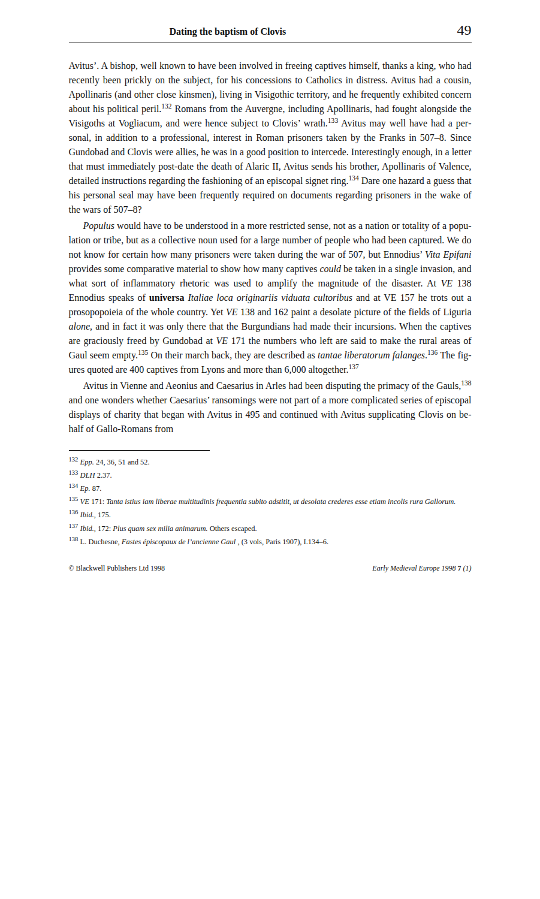Dating the baptism of Clovis
49
Avitus’. A bishop, well known to have been involved in freeing captives himself, thanks a king, who had recently been prickly on the subject, for his concessions to Catholics in distress. Avitus had a cousin, Apollinaris (and other close kinsmen), living in Visigothic territory, and he frequently exhibited concern about his political peril.132 Romans from the Auvergne, including Apollinaris, had fought alongside the Visigoths at Vogliacum, and were hence subject to Clovis’ wrath.133 Avitus may well have had a personal, in addition to a professional, interest in Roman prisoners taken by the Franks in 507–8. Since Gundobad and Clovis were allies, he was in a good position to intercede. Interestingly enough, in a letter that must immediately post-date the death of Alaric II, Avitus sends his brother, Apollinaris of Valence, detailed instructions regarding the fashioning of an episcopal signet ring.134 Dare one hazard a guess that his personal seal may have been frequently required on documents regarding prisoners in the wake of the wars of 507–8?
Populus would have to be understood in a more restricted sense, not as a nation or totality of a population or tribe, but as a collective noun used for a large number of people who had been captured. We do not know for certain how many prisoners were taken during the war of 507, but Ennodius’ Vita Epifani provides some comparative material to show how many captives could be taken in a single invasion, and what sort of inflammatory rhetoric was used to amplify the magnitude of the disaster. At VE 138 Ennodius speaks of universa Italiae loca originariis viduata cultoribus and at VE 157 he trots out a prosopopoieia of the whole country. Yet VE 138 and 162 paint a desolate picture of the fields of Liguria alone, and in fact it was only there that the Burgundians had made their incursions. When the captives are graciously freed by Gundobad at VE 171 the numbers who left are said to make the rural areas of Gaul seem empty.135 On their march back, they are described as tantae liberatorum falanges.136 The figures quoted are 400 captives from Lyons and more than 6,000 altogether.137
Avitus in Vienne and Aeonius and Caesarius in Arles had been disputing the primacy of the Gauls,138 and one wonders whether Caesarius’ ransomings were not part of a more complicated series of episcopal displays of charity that began with Avitus in 495 and continued with Avitus supplicating Clovis on behalf of Gallo-Romans from
132 Epp. 24, 36, 51 and 52.
133 DLH 2.37.
134 Ep. 87.
135 VE 171: Tanta istius iam liberae multitudinis frequentia subito adstitit, ut desolata crederes esse etiam incolis rura Gallorum.
136 Ibid., 175.
137 Ibid., 172: Plus quam sex milia animarum. Others escaped.
138 L. Duchesne, Fastes épiscopaux de l’ancienne Gaul , (3 vols, Paris 1907), I.134–6.
© Blackwell Publishers Ltd 1998 Early Medieval Europe 1998 7 (1)